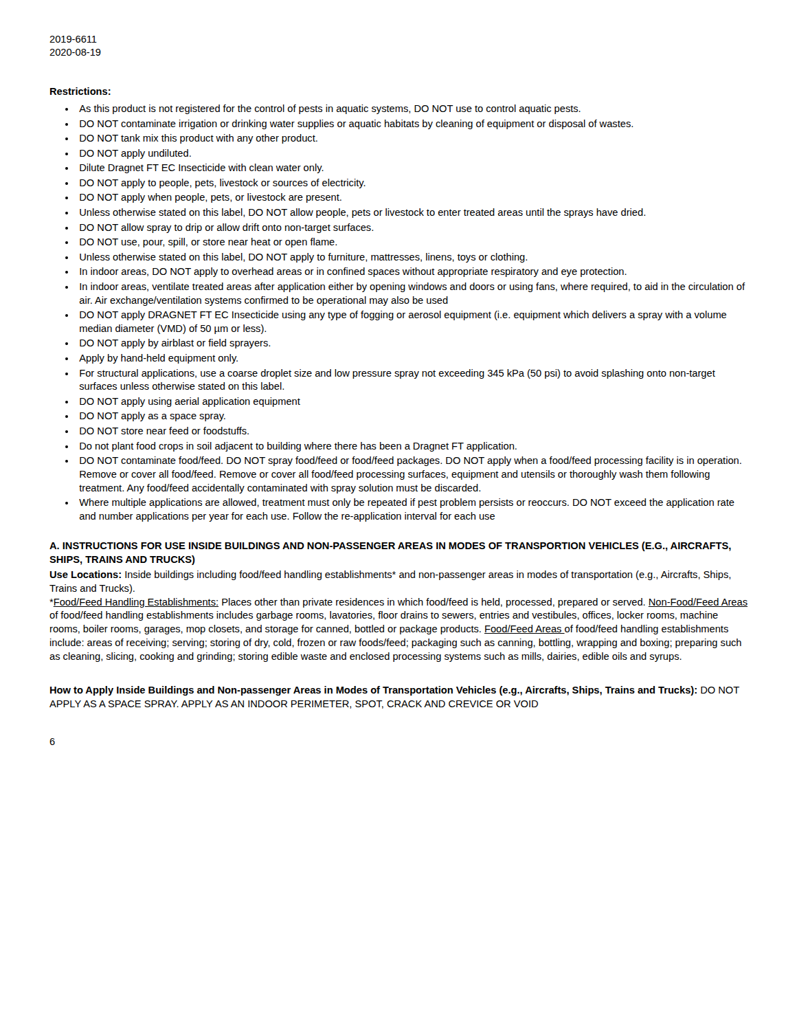2019-6611
2020-08-19
Restrictions:
As this product is not registered for the control of pests in aquatic systems, DO NOT use to control aquatic pests.
DO NOT contaminate irrigation or drinking water supplies or aquatic habitats by cleaning of equipment or disposal of wastes.
DO NOT tank mix this product with any other product.
DO NOT apply undiluted.
Dilute Dragnet FT EC Insecticide with clean water only.
DO NOT apply to people, pets, livestock or sources of electricity.
DO NOT apply when people, pets, or livestock are present.
Unless otherwise stated on this label, DO NOT allow people, pets or livestock to enter treated areas until the sprays have dried.
DO NOT allow spray to drip or allow drift onto non-target surfaces.
DO NOT use, pour, spill, or store near heat or open flame.
Unless otherwise stated on this label, DO NOT apply to furniture, mattresses, linens, toys or clothing.
In indoor areas, DO NOT apply to overhead areas or in confined spaces without appropriate respiratory and eye protection.
In indoor areas, ventilate treated areas after application either by opening windows and doors or using fans, where required, to aid in the circulation of air. Air exchange/ventilation systems confirmed to be operational may also be used
DO NOT apply DRAGNET FT EC Insecticide using any type of fogging or aerosol equipment (i.e. equipment which delivers a spray with a volume median diameter (VMD) of 50 µm or less).
DO NOT apply by airblast or field sprayers.
Apply by hand-held equipment only.
For structural applications, use a coarse droplet size and low pressure spray not exceeding 345 kPa (50 psi) to avoid splashing onto non-target surfaces unless otherwise stated on this label.
DO NOT apply using aerial application equipment
DO NOT apply as a space spray.
DO NOT store near feed or foodstuffs.
Do not plant food crops in soil adjacent to building where there has been a Dragnet FT application.
DO NOT contaminate food/feed. DO NOT spray food/feed or food/feed packages. DO NOT apply when a food/feed processing facility is in operation. Remove or cover all food/feed. Remove or cover all food/feed processing surfaces, equipment and utensils or thoroughly wash them following treatment. Any food/feed accidentally contaminated with spray solution must be discarded.
Where multiple applications are allowed, treatment must only be repeated if pest problem persists or reoccurs. DO NOT exceed the application rate and number applications per year for each use. Follow the re-application interval for each use
A. INSTRUCTIONS FOR USE INSIDE BUILDINGS AND NON-PASSENGER AREAS IN MODES OF TRANSPORTION VEHICLES (E.G., AIRCRAFTS, SHIPS, TRAINS AND TRUCKS)
Use Locations: Inside buildings including food/feed handling establishments* and non-passenger areas in modes of transportation (e.g., Aircrafts, Ships, Trains and Trucks).
*Food/Feed Handling Establishments: Places other than private residences in which food/feed is held, processed, prepared or served. Non-Food/Feed Areas of food/feed handling establishments includes garbage rooms, lavatories, floor drains to sewers, entries and vestibules, offices, locker rooms, machine rooms, boiler rooms, garages, mop closets, and storage for canned, bottled or package products. Food/Feed Areas of food/feed handling establishments include: areas of receiving; serving; storing of dry, cold, frozen or raw foods/feed; packaging such as canning, bottling, wrapping and boxing; preparing such as cleaning, slicing, cooking and grinding; storing edible waste and enclosed processing systems such as mills, dairies, edible oils and syrups.
How to Apply Inside Buildings and Non-passenger Areas in Modes of Transportation Vehicles (e.g., Aircrafts, Ships, Trains and Trucks): DO NOT APPLY AS A SPACE SPRAY. APPLY AS AN INDOOR PERIMETER, SPOT, CRACK AND CREVICE OR VOID
6